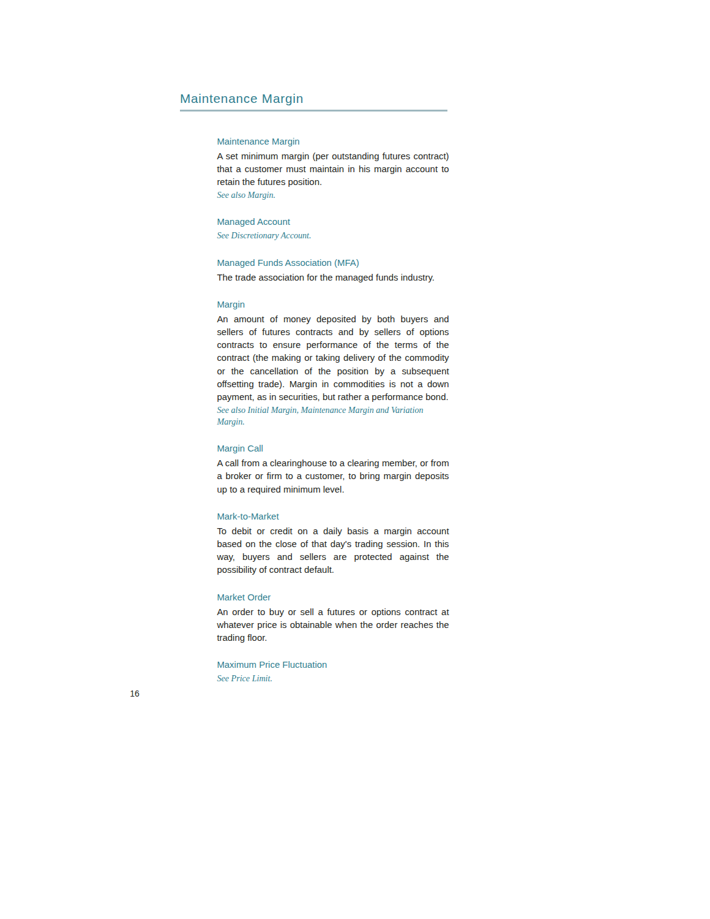Maintenance Margin
Maintenance Margin
A set minimum margin (per outstanding futures contract) that a customer must maintain in his margin account to retain the futures position.
See also Margin.
Managed Account
See Discretionary Account.
Managed Funds Association (MFA)
The trade association for the managed funds industry.
Margin
An amount of money deposited by both buyers and sellers of futures contracts and by sellers of options contracts to ensure performance of the terms of the contract (the making or taking delivery of the commodity or the cancellation of the position by a subsequent offsetting trade). Margin in commodities is not a down payment, as in securities, but rather a performance bond.
See also Initial Margin, Maintenance Margin and Variation Margin.
Margin Call
A call from a clearinghouse to a clearing member, or from a broker or firm to a customer, to bring margin deposits up to a required minimum level.
Mark-to-Market
To debit or credit on a daily basis a margin account based on the close of that day's trading session. In this way, buyers and sellers are protected against the possibility of contract default.
Market Order
An order to buy or sell a futures or options contract at whatever price is obtainable when the order reaches the trading floor.
Maximum Price Fluctuation
See Price Limit.
16